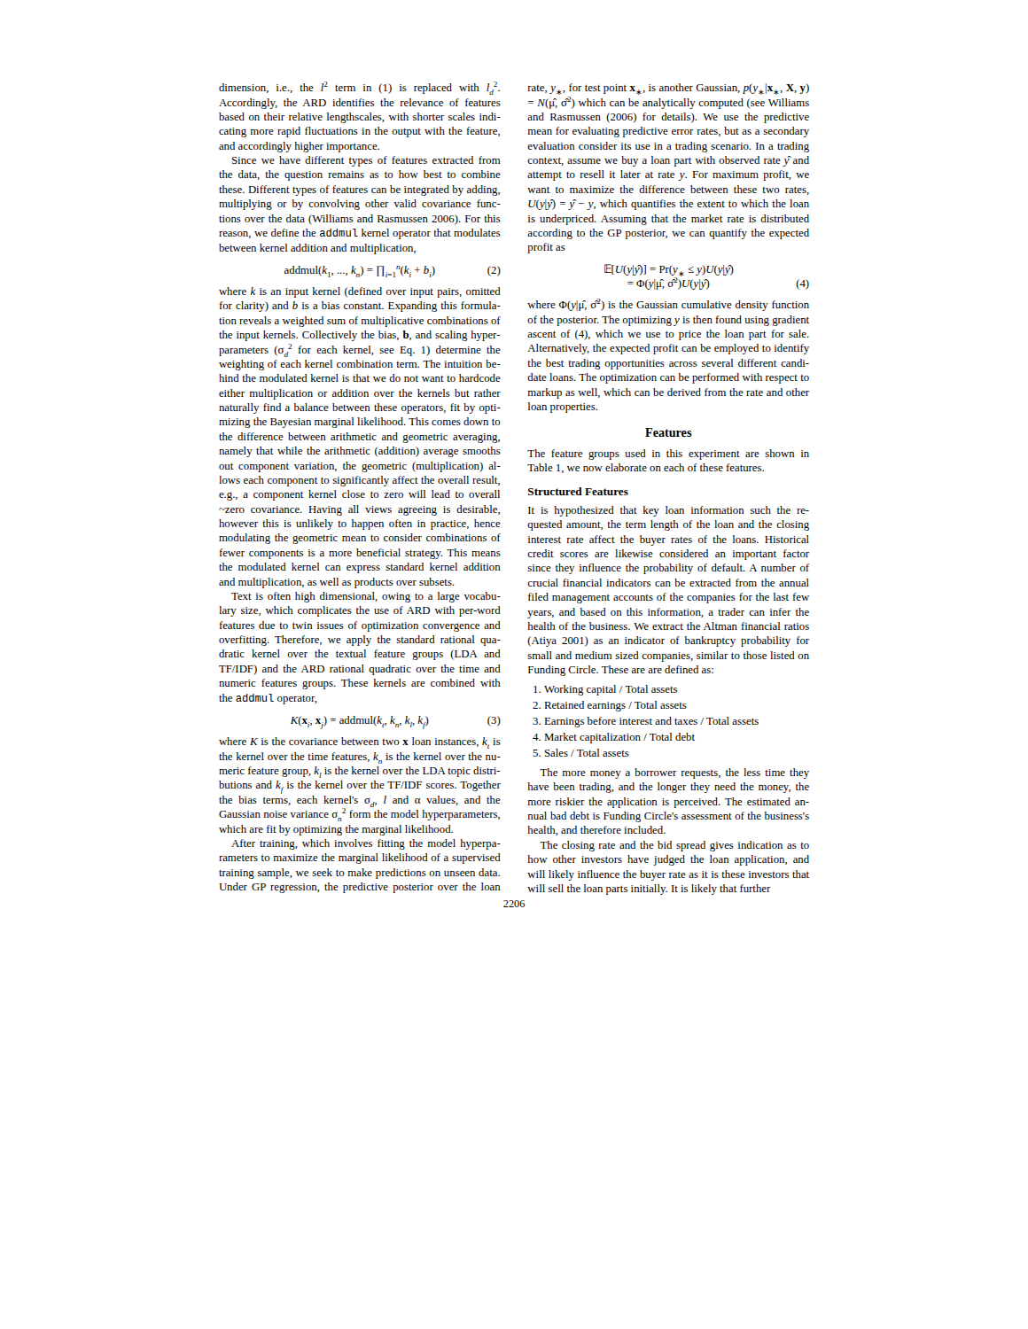dimension, i.e., the l2 term in (1) is replaced with ld2. Accordingly, the ARD identifies the relevance of features based on their relative lengthscales, with shorter scales indicating more rapid fluctuations in the output with the feature, and accordingly higher importance.
Since we have different types of features extracted from the data, the question remains as to how best to combine these. Different types of features can be integrated by adding, multiplying or by convolving other valid covariance functions over the data (Williams and Rasmussen 2006). For this reason, we define the addmul kernel operator that modulates between kernel addition and multiplication,
addmul(k1, ..., kn) = ∏i=1n(ki + bi) (2)
where k is an input kernel (defined over input pairs, omitted for clarity) and b is a bias constant. Expanding this formulation reveals a weighted sum of multiplicative combinations of the input kernels. Collectively the bias, b, and scaling hyperparameters (σd2 for each kernel, see Eq. 1) determine the weighting of each kernel combination term. The intuition behind the modulated kernel is that we do not want to hardcode either multiplication or addition over the kernels but rather naturally find a balance between these operators, fit by optimizing the Bayesian marginal likelihood. This comes down to the difference between arithmetic and geometric averaging, namely that while the arithmetic (addition) average smooths out component variation, the geometric (multiplication) allows each component to significantly affect the overall result, e.g., a component kernel close to zero will lead to overall ~zero covariance. Having all views agreeing is desirable, however this is unlikely to happen often in practice, hence modulating the geometric mean to consider combinations of fewer components is a more beneficial strategy. This means the modulated kernel can express standard kernel addition and multiplication, as well as products over subsets.
Text is often high dimensional, owing to a large vocabulary size, which complicates the use of ARD with per-word features due to twin issues of optimization convergence and overfitting. Therefore, we apply the standard rational quadratic kernel over the textual feature groups (LDA and TF/IDF) and the ARD rational quadratic over the time and numeric features groups. These kernels are combined with the addmul operator,
K(xi, xj) = addmul(kt, kn, kl, kf) (3)
where K is the covariance between two x loan instances, kt is the kernel over the time features, kn is the kernel over the numeric feature group, kl is the kernel over the LDA topic distributions and kf is the kernel over the TF/IDF scores. Together the bias terms, each kernel's σd, l and α values, and the Gaussian noise variance σn2 form the model hyperparameters, which are fit by optimizing the marginal likelihood.
After training, which involves fitting the model hyperparameters to maximize the marginal likelihood of a supervised training sample, we seek to make predictions on unseen data. Under GP regression, the predictive posterior over the loan rate, y∗, for test point x∗, is another Gaussian, p(y∗|x∗, X, y) = N(μ̂, σ̂2) which can be analytically computed (see Williams and Rasmussen (2006) for details). We use the predictive mean for evaluating predictive error rates, but as a secondary evaluation consider its use in a trading scenario. In a trading context, assume we buy a loan part with observed rate ŷ and attempt to resell it later at rate y. For maximum profit, we want to maximize the difference between these two rates, U(y|ŷ) = ŷ − y, which quantifies the extent to which the loan is underpriced. Assuming that the market rate is distributed according to the GP posterior, we can quantify the expected profit as
𝔼[U(y|ŷ)] = Pr(y∗ ≤ y)U(y|ŷ) = Φ(y|μ̂, σ̂2)U(y|ŷ) (4)
where Φ(y|μ̂, σ̂2) is the Gaussian cumulative density function of the posterior. The optimizing y is then found using gradient ascent of (4), which we use to price the loan part for sale. Alternatively, the expected profit can be employed to identify the best trading opportunities across several different candidate loans. The optimization can be performed with respect to markup as well, which can be derived from the rate and other loan properties.
Features
The feature groups used in this experiment are shown in Table 1, we now elaborate on each of these features.
Structured Features
It is hypothesized that key loan information such the requested amount, the term length of the loan and the closing interest rate affect the buyer rates of the loans. Historical credit scores are likewise considered an important factor since they influence the probability of default. A number of crucial financial indicators can be extracted from the annual filed management accounts of the companies for the last few years, and based on this information, a trader can infer the health of the business. We extract the Altman financial ratios (Atiya 2001) as an indicator of bankruptcy probability for small and medium sized companies, similar to those listed on Funding Circle. These are are defined as:
Working capital / Total assets
Retained earnings / Total assets
Earnings before interest and taxes / Total assets
Market capitalization / Total debt
Sales / Total assets
The more money a borrower requests, the less time they have been trading, and the longer they need the money, the more riskier the application is perceived. The estimated annual bad debt is Funding Circle's assessment of the business's health, and therefore included.
The closing rate and the bid spread gives indication as to how other investors have judged the loan application, and will likely influence the buyer rate as it is these investors that will sell the loan parts initially. It is likely that further
2206